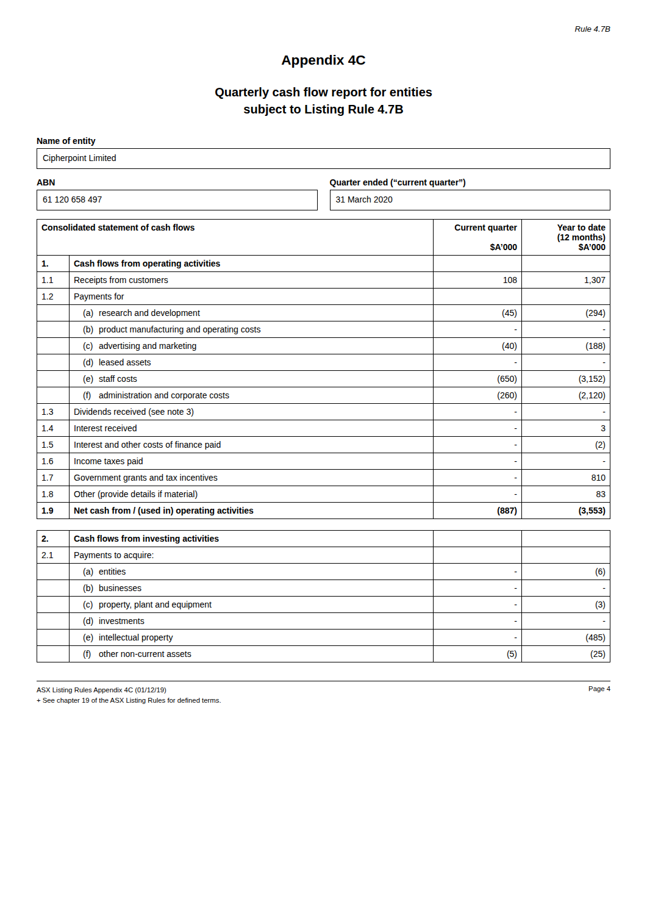Rule 4.7B
Appendix 4C
Quarterly cash flow report for entities
subject to Listing Rule 4.7B
Name of entity
Cipherpoint Limited
ABN
61 120 658 497
Quarter ended (“current quarter”)
31 March 2020
| Consolidated statement of cash flows | Current quarter $A’000 | Year to date (12 months) $A’000 |
| --- | --- | --- |
| 1. | Cash flows from operating activities | | |
| 1.1 | Receipts from customers | 108 | 1,307 |
| 1.2 | Payments for | | |
| | (a) research and development | (45) | (294) |
| | (b) product manufacturing and operating costs | - | - |
| | (c) advertising and marketing | (40) | (188) |
| | (d) leased assets | - | - |
| | (e) staff costs | (650) | (3,152) |
| | (f) administration and corporate costs | (260) | (2,120) |
| 1.3 | Dividends received (see note 3) | - | - |
| 1.4 | Interest received | - | 3 |
| 1.5 | Interest and other costs of finance paid | - | (2) |
| 1.6 | Income taxes paid | - | - |
| 1.7 | Government grants and tax incentives | - | 810 |
| 1.8 | Other (provide details if material) | - | 83 |
| 1.9 | Net cash from / (used in) operating activities | (887) | (3,553) |
| 2. | Cash flows from investing activities | | |
| 2.1 | Payments to acquire: | | |
| | (a) entities | - | (6) |
| | (b) businesses | - | - |
| | (c) property, plant and equipment | - | (3) |
| | (d) investments | - | - |
| | (e) intellectual property | - | (485) |
| | (f) other non-current assets | (5) | (25) |
ASX Listing Rules Appendix 4C (01/12/19)
+ See chapter 19 of the ASX Listing Rules for defined terms.
Page 4